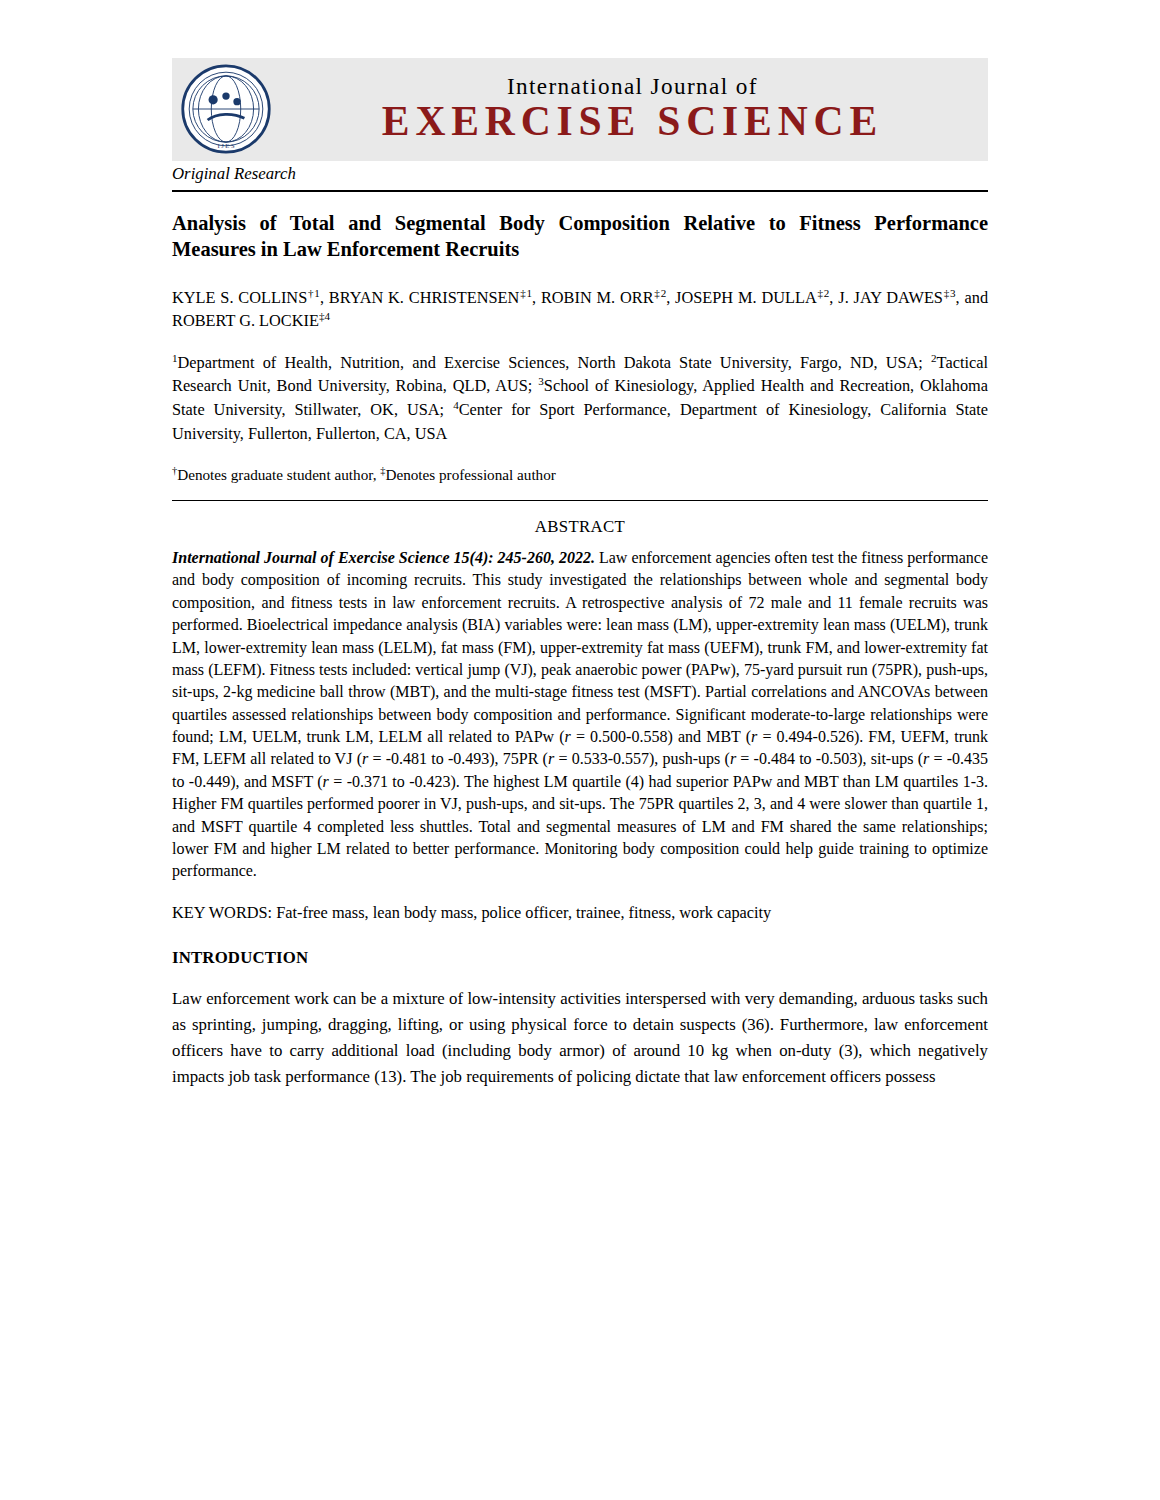I J E S
International Journal of EXERCISE SCIENCE
Original Research
Analysis of Total and Segmental Body Composition Relative to Fitness Performance Measures in Law Enforcement Recruits
KYLE S. COLLINS†1, BRYAN K. CHRISTENSEN‡1, ROBIN M. ORR‡2, JOSEPH M. DULLA‡2, J. JAY DAWES‡3, and ROBERT G. LOCKIE‡4
1Department of Health, Nutrition, and Exercise Sciences, North Dakota State University, Fargo, ND, USA; 2Tactical Research Unit, Bond University, Robina, QLD, AUS; 3School of Kinesiology, Applied Health and Recreation, Oklahoma State University, Stillwater, OK, USA; 4Center for Sport Performance, Department of Kinesiology, California State University, Fullerton, Fullerton, CA, USA
†Denotes graduate student author, ‡Denotes professional author
ABSTRACT
International Journal of Exercise Science 15(4): 245-260, 2022. Law enforcement agencies often test the fitness performance and body composition of incoming recruits. This study investigated the relationships between whole and segmental body composition, and fitness tests in law enforcement recruits. A retrospective analysis of 72 male and 11 female recruits was performed. Bioelectrical impedance analysis (BIA) variables were: lean mass (LM), upper-extremity lean mass (UELM), trunk LM, lower-extremity lean mass (LELM), fat mass (FM), upper-extremity fat mass (UEFM), trunk FM, and lower-extremity fat mass (LEFM). Fitness tests included: vertical jump (VJ), peak anaerobic power (PAPw), 75-yard pursuit run (75PR), push-ups, sit-ups, 2-kg medicine ball throw (MBT), and the multi-stage fitness test (MSFT). Partial correlations and ANCOVAs between quartiles assessed relationships between body composition and performance. Significant moderate-to-large relationships were found; LM, UELM, trunk LM, LELM all related to PAPw (r = 0.500-0.558) and MBT (r = 0.494-0.526). FM, UEFM, trunk FM, LEFM all related to VJ (r = -0.481 to -0.493), 75PR (r = 0.533-0.557), push-ups (r = -0.484 to -0.503), sit-ups (r = -0.435 to -0.449), and MSFT (r = -0.371 to -0.423). The highest LM quartile (4) had superior PAPw and MBT than LM quartiles 1-3. Higher FM quartiles performed poorer in VJ, push-ups, and sit-ups. The 75PR quartiles 2, 3, and 4 were slower than quartile 1, and MSFT quartile 4 completed less shuttles. Total and segmental measures of LM and FM shared the same relationships; lower FM and higher LM related to better performance. Monitoring body composition could help guide training to optimize performance.
KEY WORDS: Fat-free mass, lean body mass, police officer, trainee, fitness, work capacity
INTRODUCTION
Law enforcement work can be a mixture of low-intensity activities interspersed with very demanding, arduous tasks such as sprinting, jumping, dragging, lifting, or using physical force to detain suspects (36). Furthermore, law enforcement officers have to carry additional load (including body armor) of around 10 kg when on-duty (3), which negatively impacts job task performance (13). The job requirements of policing dictate that law enforcement officers possess